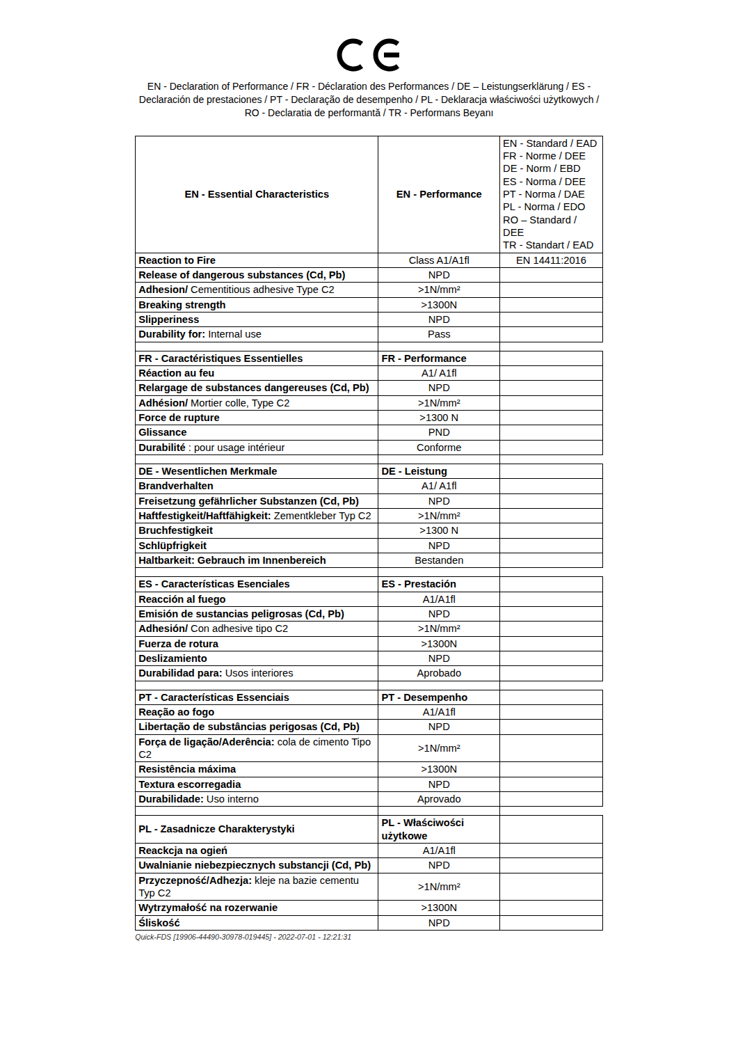EN - Declaration of Performance / FR - Déclaration des Performances / DE – Leistungserklärung / ES - Declaración de prestaciones / PT - Declaração de desempenho / PL - Deklaracja właściwości użytkowych / RO - Declaratia de performantă / TR - Performans Beyanı
| EN - Essential Characteristics | EN - Performance | EN - Standard / EAD FR - Norme / DEE DE - Norm / EBD ES - Norma / DEE PT - Norma / DAE PL - Norma / EDO RO – Standard / DEE TR - Standart / EAD |
| Reaction to Fire | Class A1/A1fl | EN 14411:2016 |
| Release of dangerous substances (Cd, Pb) | NPD | |
| Adhesion/ Cementitious adhesive Type C2 | >1N/mm² | |
| Breaking strength | >1300N | |
| Slipperiness | NPD | |
| Durability for: Internal use | Pass | |
| FR - Caractéristiques Essentielles | FR - Performance | |
| Réaction au feu | A1/ A1fl | |
| Relargage de substances dangereuses (Cd, Pb) | NPD | |
| Adhésion/ Mortier colle, Type C2 | >1N/mm² | |
| Force de rupture | >1300 N | |
| Glissance | PND | |
| Durabilité : pour usage intérieur | Conforme | |
| DE - Wesentlichen Merkmale | DE - Leistung | |
| Brandverhalten | A1/ A1fl | |
| Freisetzung gefährlicher Substanzen (Cd, Pb) | NPD | |
| Haftfestigkeit/Haftfähigkeit: Zementkleber Typ C2 | >1N/mm² | |
| Bruchfestigkeit | >1300 N | |
| Schlüpfrigkeit | NPD | |
| Haltbarkeit: Gebrauch im Innenbereich | Bestanden | |
| ES - Características Esenciales | ES - Prestación | |
| Reacción al fuego | A1/A1fl | |
| Emisión de sustancias peligrosas (Cd, Pb) | NPD | |
| Adhesión/ Con adhesive tipo C2 | >1N/mm² | |
| Fuerza de rotura | >1300N | |
| Deslizamiento | NPD | |
| Durabilidad para: Usos interiores | Aprobado | |
| PT - Características Essenciais | PT - Desempenho | |
| Reação ao fogo | A1/A1fl | |
| Libertação de substâncias perigosas (Cd, Pb) | NPD | |
| Força de ligação/Aderência: cola de cimento Tipo C2 | >1N/mm² | |
| Resistência máxima | >1300N | |
| Textura escorregadia | NPD | |
| Durabilidade: Uso interno | Aprovado | |
| PL - Zasadnicze Charakterystyki | PL - Właściwości użytkowe | |
| Reackcja na ogień | A1/A1fl | |
| Uwalnianie niebezpiecznych substancji (Cd, Pb) | NPD | |
| Przyczepność/Adhezja: kleje na bazie cementu Typ C2 | >1N/mm² | |
| Wytrzymałość na rozerwanie | >1300N | |
| Śliskość | NPD | |
Quick-FDS [19906-44490-30978-019445] - 2022-07-01 - 12:21:31